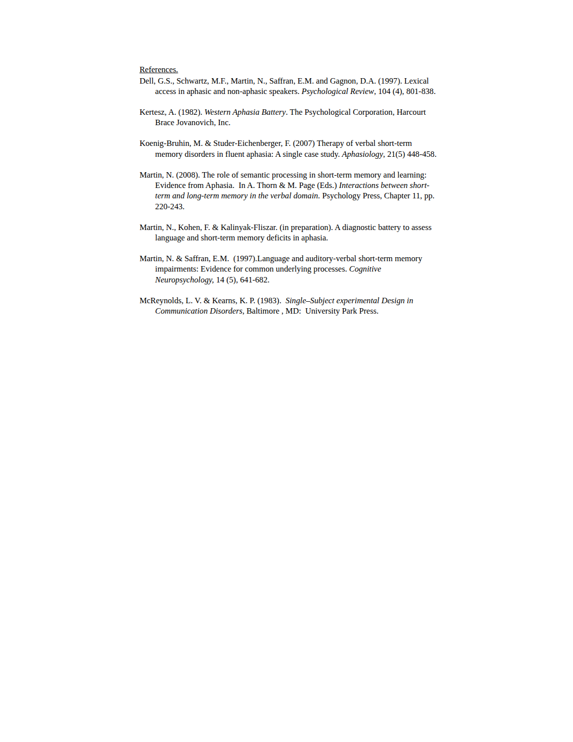References.
Dell, G.S., Schwartz, M.F., Martin, N., Saffran, E.M. and Gagnon, D.A. (1997). Lexical access in aphasic and non-aphasic speakers. Psychological Review, 104 (4), 801-838.
Kertesz, A. (1982). Western Aphasia Battery. The Psychological Corporation, Harcourt Brace Jovanovich, Inc.
Koenig-Bruhin, M. & Studer-Eichenberger, F. (2007) Therapy of verbal short-term memory disorders in fluent aphasia: A single case study. Aphasiology, 21(5) 448-458.
Martin, N. (2008). The role of semantic processing in short-term memory and learning: Evidence from Aphasia. In A. Thorn & M. Page (Eds.) Interactions between short-term and long-term memory in the verbal domain. Psychology Press, Chapter 11, pp. 220-243.
Martin, N., Kohen, F. & Kalinyak-Fliszar. (in preparation). A diagnostic battery to assess language and short-term memory deficits in aphasia.
Martin, N. & Saffran, E.M. (1997).Language and auditory-verbal short-term memory impairments: Evidence for common underlying processes. Cognitive Neuropsychology, 14 (5), 641-682.
McReynolds, L. V. & Kearns, K. P. (1983). Single–Subject experimental Design in Communication Disorders, Baltimore , MD: University Park Press.